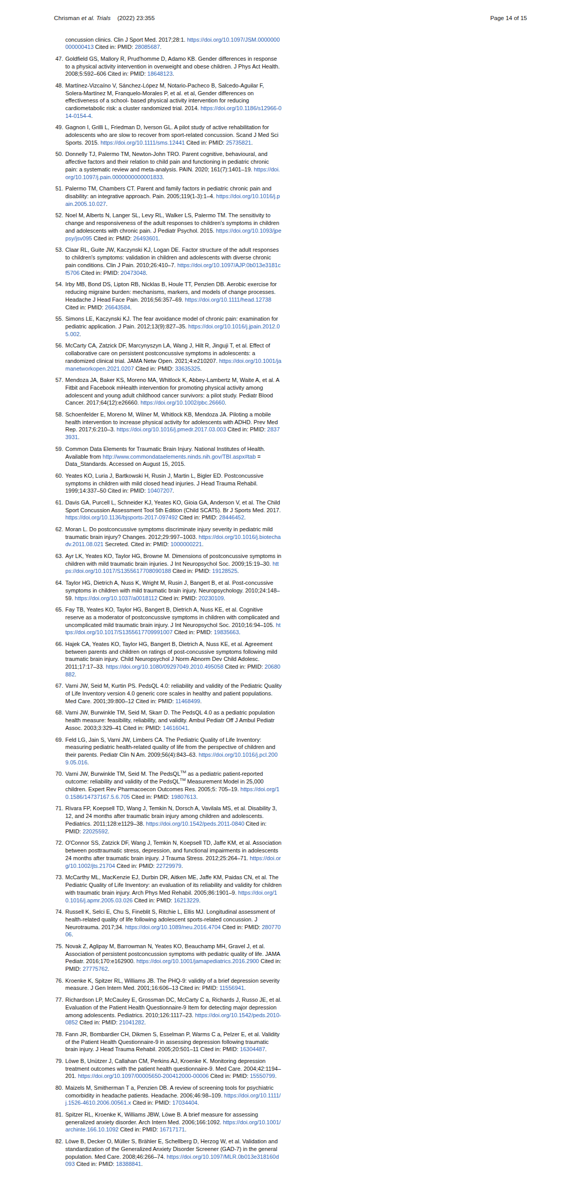Chrisman et al. Trials (2022) 23:355
Page 14 of 15
concussion clinics. Clin J Sport Med. 2017;28:1. https://doi.org/10.1097/JSM.0000000000000413 Cited in: PMID: 28085687.
47. Goldfield GS, Mallory R, Prud'homme D, Adamo KB. Gender differences in response to a physical activity intervention in overweight and obese children. J Phys Act Health. 2008;5:592–606 Cited in: PMID: 18648123.
48. Martínez-Vizcaíno V, Sánchez-López M, Notario-Pacheco B, Salcedo-Aguilar F, Solera-Martínez M, Franquelo-Morales P, et al. et al, Gender differences on effectiveness of a school- based physical activity intervention for reducing cardiometabolic risk: a cluster randomized trial. 2014. https://doi.org/10.1186/s12966-014-0154-4.
49. Gagnon I, Grilli L, Friedman D, Iverson GL. A pilot study of active rehabilitation for adolescents who are slow to recover from sport-related concussion. Scand J Med Sci Sports. 2015. https://doi.org/10.1111/sms.12441 Cited in: PMID: 25735821.
50. Donnelly TJ, Palermo TM, Newton-John TRO. Parent cognitive, behavioural, and affective factors and their relation to child pain and functioning in pediatric chronic pain: a systematic review and meta-analysis. PAIN. 2020; 161(7):1401–19. https://doi.org/10.1097/j.pain.0000000000001833.
51. Palermo TM, Chambers CT. Parent and family factors in pediatric chronic pain and disability: an integrative approach. Pain. 2005;119(1-3):1–4. https://doi.org/10.1016/j.pain.2005.10.027.
52. Noel M, Alberts N, Langer SL, Levy RL, Walker LS, Palermo TM. The sensitivity to change and responsiveness of the adult responses to children's symptoms in children and adolescents with chronic pain. J Pediatr Psychol. 2015. https://doi.org/10.1093/jpepsy/jsv095 Cited in: PMID: 26493601.
53. Claar RL, Guite JW, Kaczynski KJ, Logan DE. Factor structure of the adult responses to children's symptoms: validation in children and adolescents with diverse chronic pain conditions. Clin J Pain. 2010;26:410–7. https://doi.org/10.1097/AJP.0b013e3181cf5706 Cited in: PMID: 20473048.
54. Irby MB, Bond DS, Lipton RB, Nicklas B, Houle TT, Penzien DB. Aerobic exercise for reducing migraine burden: mechanisms, markers, and models of change processes. Headache J Head Face Pain. 2016;56:357–69. https://doi.org/10.1111/head.12738 Cited in: PMID: 26643584.
55. Simons LE, Kaczynski KJ. The fear avoidance model of chronic pain: examination for pediatric application. J Pain. 2012;13(9):827–35. https://doi.org/10.1016/j.jpain.2012.05.002.
56. McCarty CA, Zatzick DF, Marcynyszyn LA, Wang J, Hilt R, Jinguji T, et al. Effect of collaborative care on persistent postconcussive symptoms in adolescents: a randomized clinical trial. JAMA Netw Open. 2021;4:e210207. https://doi.org/10.1001/jamanetworkopen.2021.0207 Cited in: PMID: 33635325.
57. Mendoza JA, Baker KS, Moreno MA, Whitlock K, Abbey-Lambertz M, Waite A, et al. A Fitbit and Facebook mHealth intervention for promoting physical activity among adolescent and young adult childhood cancer survivors: a pilot study. Pediatr Blood Cancer. 2017;64(12):e26660. https://doi.org/10.1002/pbc.26660.
58. Schoenfelder E, Moreno M, Wilner M, Whitlock KB, Mendoza JA. Piloting a mobile health intervention to increase physical activity for adolescents with ADHD. Prev Med Rep. 2017;6:210–3. https://doi.org/10.1016/j.pmedr.2017.03.003 Cited in: PMID: 28373931.
59. Common Data Elements for Traumatic Brain Injury. National Institutes of Health. Available from http://www.commondataelements.ninds.nih.gov/TBI.aspx#tab = Data_Standards. Accessed on August 15, 2015.
60. Yeates KO, Luria J, Bartkowski H, Rusin J, Martin L, Bigler ED. Postconcussive symptoms in children with mild closed head injuries. J Head Trauma Rehabil. 1999;14:337–50 Cited in: PMID: 10407207.
61. Davis GA, Purcell L, Schneider KJ, Yeates KO, Gioia GA, Anderson V, et al. The Child Sport Concussion Assessment Tool 5th Edition (Child SCAT5). Br J Sports Med. 2017. https://doi.org/10.1136/bjsports-2017-097492 Cited in: PMID: 28446452.
62. Moran L. Do postconcussive symptoms discriminate injury severity in pediatric mild traumatic brain injury? Changes. 2012;29:997–1003. https://doi.org/10.1016/j.biotechadv.2011.08.021 Secreted. Cited in: PMID: 1000000221.
63. Ayr LK, Yeates KO, Taylor HG, Browne M. Dimensions of postconcussive symptoms in children with mild traumatic brain injuries. J Int Neuropsychol Soc. 2009;15:19–30. https://doi.org/10.1017/S1355617708090188 Cited in: PMID: 19128525.
64. Taylor HG, Dietrich A, Nuss K, Wright M, Rusin J, Bangert B, et al. Post-concussive symptoms in children with mild traumatic brain injury. Neuropsychology. 2010;24:148–59. https://doi.org/10.1037/a0018112 Cited in: PMID: 20230109.
65. Fay TB, Yeates KO, Taylor HG, Bangert B, Dietrich A, Nuss KE, et al. Cognitive reserve as a moderator of postconcussive symptoms in children with complicated and uncomplicated mild traumatic brain injury. J Int Neuropsychol Soc. 2010;16:94–105. https://doi.org/10.1017/S1355617709991007 Cited in: PMID: 19835663.
66. Hajek CA, Yeates KO, Taylor HG, Bangert B, Dietrich A, Nuss KE, et al. Agreement between parents and children on ratings of post-concussive symptoms following mild traumatic brain injury. Child Neuropsychol J Norm Abnorm Dev Child Adolesc. 2011;17:17–33. https://doi.org/10.1080/09297049.2010.495058 Cited in: PMID: 20680882.
67. Varni JW, Seid M, Kurtin PS. PedsQL 4.0: reliability and validity of the Pediatric Quality of Life Inventory version 4.0 generic core scales in healthy and patient populations. Med Care. 2001;39:800–12 Cited in: PMID: 11468499.
68. Varni JW, Burwinkle TM, Seid M, Skarr D. The PedsQL 4.0 as a pediatric population health measure: feasibility, reliability, and validity. Ambul Pediatr Off J Ambul Pediatr Assoc. 2003;3:329–41 Cited in: PMID: 14616041.
69. Feld LG, Jain S, Varni JW, Limbers CA. The Pediatric Quality of Life Inventory: measuring pediatric health-related quality of life from the perspective of children and their parents. Pediatr Clin N Am. 2009;56(4):843–63. https://doi.org/10.1016/j.pcl.2009.05.016.
70. Varni JW, Burwinkle TM, Seid M. The PedsQLTM as a pediatric patient-reported outcome: reliability and validity of the PedsQLTM Measurement Model in 25,000 children. Expert Rev Pharmacoecon Outcomes Res. 2005;5: 705–19. https://doi.org/10.1586/14737167.5.6.705 Cited in: PMID: 19807613.
71. Rivara FP, Koepsell TD, Wang J, Temkin N, Dorsch A, Vavilala MS, et al. Disability 3, 12, and 24 months after traumatic brain injury among children and adolescents. Pediatrics. 2011;128:e1129–38. https://doi.org/10.1542/peds.2011-0840 Cited in: PMID: 22025592.
72. O'Connor SS, Zatzick DF, Wang J, Temkin N, Koepsell TD, Jaffe KM, et al. Association between posttraumatic stress, depression, and functional impairments in adolescents 24 months after traumatic brain injury. J Trauma Stress. 2012;25:264–71. https://doi.org/10.1002/jts.21704 Cited in: PMID: 22729979.
73. McCarthy ML, MacKenzie EJ, Durbin DR, Aitken ME, Jaffe KM, Paidas CN, et al. The Pediatric Quality of Life Inventory: an evaluation of its reliability and validity for children with traumatic brain injury. Arch Phys Med Rehabil. 2005;86:1901–9. https://doi.org/10.1016/j.apmr.2005.03.026 Cited in: PMID: 16213229.
74. Russell K, Selci E, Chu S, Fineblit S, Ritchie L, Ellis MJ. Longitudinal assessment of health-related quality of life following adolescent sports-related concussion. J Neurotrauma. 2017;34. https://doi.org/10.1089/neu.2016.4704 Cited in: PMID: 28077006.
75. Novak Z, Aglipay M, Barrowman N, Yeates KO, Beauchamp MH, Gravel J, et al. Association of persistent postconcussion symptoms with pediatric quality of life. JAMA Pediatr. 2016;170:e162900. https://doi.org/10.1001/jamapediatrics.2016.2900 Cited in: PMID: 27775762.
76. Kroenke K, Spitzer RL, Williams JB. The PHQ-9: validity of a brief depression severity measure. J Gen Intern Med. 2001;16:606–13 Cited in: PMID: 11556941.
77. Richardson LP, McCauley E, Grossman DC, McCarty C a, Richards J, Russo JE, et al. Evaluation of the Patient Health Questionnaire-9 Item for detecting major depression among adolescents. Pediatrics. 2010;126:1117–23. https://doi.org/10.1542/peds.2010-0852 Cited in: PMID: 21041282.
78. Fann JR, Bombardier CH, Dikmen S, Esselman P, Warms C a, Pelzer E, et al. Validity of the Patient Health Questionnaire-9 in assessing depression following traumatic brain injury. J Head Trauma Rehabil. 2005;20:501–11 Cited in: PMID: 16304487.
79. Löwe B, Unützer J, Callahan CM, Perkins AJ, Kroenke K. Monitoring depression treatment outcomes with the patient health questionnaire-9. Med Care. 2004;42:1194–201. https://doi.org/10.1097/00005650-200412000-00006 Cited in: PMID: 15550799.
80. Maizels M, Smitherman T a, Penzien DB. A review of screening tools for psychiatric comorbidity in headache patients. Headache. 2006;46:98–109. https://doi.org/10.1111/j.1526-4610.2006.00561.x Cited in: PMID: 17034404.
81. Spitzer RL, Kroenke K, Williams JBW, Löwe B. A brief measure for assessing generalized anxiety disorder. Arch Intern Med. 2006;166:1092. https://doi.org/10.1001/archinte.166.10.1092 Cited in: PMID: 16717171.
82. Löwe B, Decker O, Müller S, Brähler E, Schellberg D, Herzog W, et al. Validation and standardization of the Generalized Anxiety Disorder Screener (GAD-7) in the general population. Med Care. 2008;46:266–74. https://doi.org/10.1097/MLR.0b013e318160d093 Cited in: PMID: 18388841.